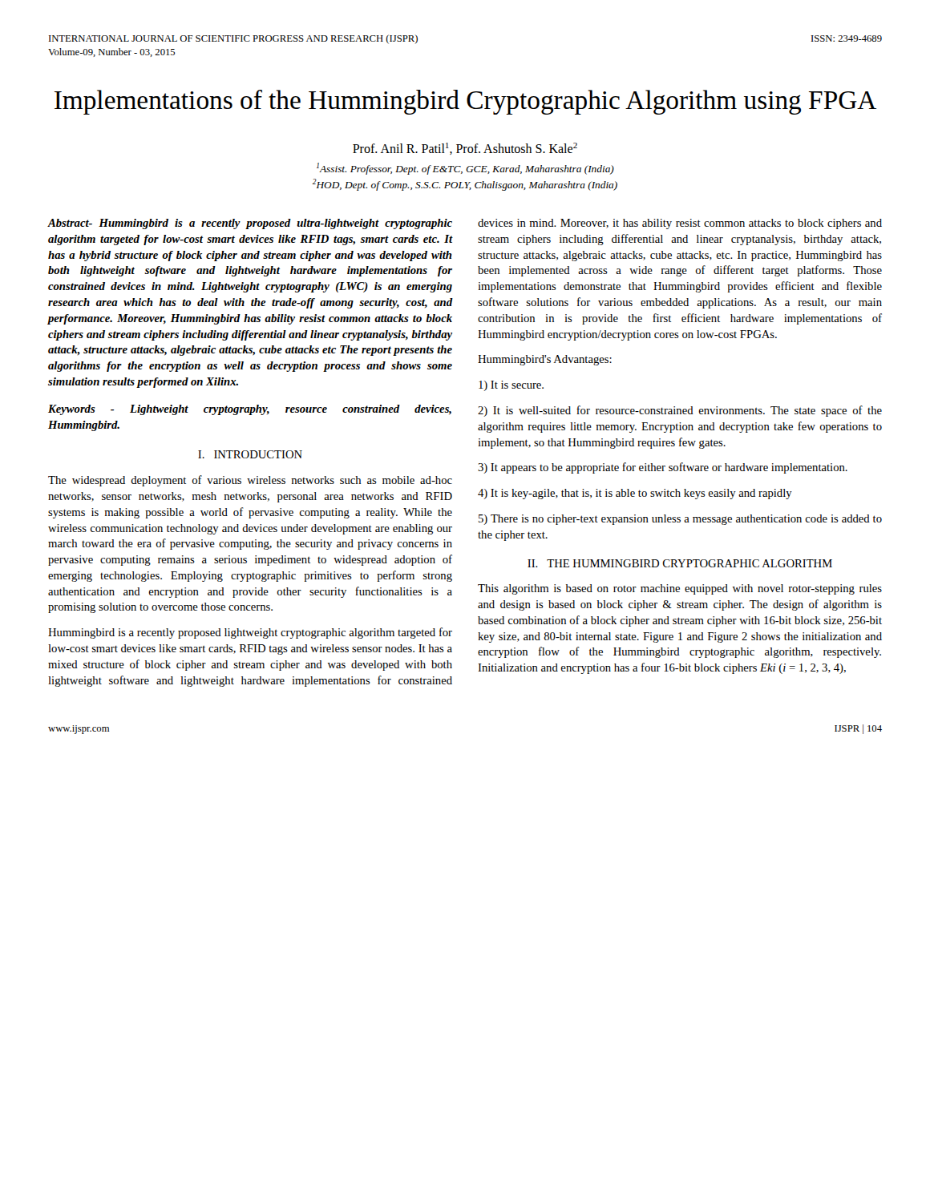INTERNATIONAL JOURNAL OF SCIENTIFIC PROGRESS AND RESEARCH (IJSPR)
Volume-09, Number - 03, 2015
ISSN: 2349-4689
Implementations of the Hummingbird Cryptographic Algorithm using FPGA
Prof. Anil R. Patil1, Prof. Ashutosh S. Kale2
1Assist. Professor, Dept. of E&TC, GCE, Karad, Maharashtra (India)
2HOD, Dept. of Comp., S.S.C. POLY, Chalisgaon, Maharashtra (India)
Abstract- Hummingbird is a recently proposed ultra-lightweight cryptographic algorithm targeted for low-cost smart devices like RFID tags, smart cards etc. It has a hybrid structure of block cipher and stream cipher and was developed with both lightweight software and lightweight hardware implementations for constrained devices in mind. Lightweight cryptography (LWC) is an emerging research area which has to deal with the trade-off among security, cost, and performance. Moreover, Hummingbird has ability resist common attacks to block ciphers and stream ciphers including differential and linear cryptanalysis, birthday attack, structure attacks, algebraic attacks, cube attacks etc The report presents the algorithms for the encryption as well as decryption process and shows some simulation results performed on Xilinx.
Keywords - Lightweight cryptography, resource constrained devices, Hummingbird.
I. INTRODUCTION
The widespread deployment of various wireless networks such as mobile ad-hoc networks, sensor networks, mesh networks, personal area networks and RFID systems is making possible a world of pervasive computing a reality. While the wireless communication technology and devices under development are enabling our march toward the era of pervasive computing, the security and privacy concerns in pervasive computing remains a serious impediment to widespread adoption of emerging technologies. Employing cryptographic primitives to perform strong authentication and encryption and provide other security functionalities is a promising solution to overcome those concerns.
Hummingbird is a recently proposed lightweight cryptographic algorithm targeted for low-cost smart devices like smart cards, RFID tags and wireless sensor nodes. It has a mixed structure of block cipher and stream cipher and was developed with both lightweight software and lightweight hardware implementations for constrained devices in mind. Moreover, it has ability resist common attacks to block ciphers and stream ciphers including differential and linear cryptanalysis, birthday attack, structure attacks, algebraic attacks, cube attacks, etc. In practice, Hummingbird has been implemented across a wide range of different target platforms. Those implementations demonstrate that Hummingbird provides efficient and flexible software solutions for various embedded applications. As a result, our main contribution in is provide the first efficient hardware implementations of Hummingbird encryption/decryption cores on low-cost FPGAs.
Hummingbird's Advantages:
1) It is secure.
2) It is well-suited for resource-constrained environments. The state space of the algorithm requires little memory. Encryption and decryption take few operations to implement, so that Hummingbird requires few gates.
3) It appears to be appropriate for either software or hardware implementation.
4) It is key-agile, that is, it is able to switch keys easily and rapidly
5) There is no cipher-text expansion unless a message authentication code is added to the cipher text.
II. THE HUMMINGBIRD CRYPTOGRAPHIC ALGORITHM
This algorithm is based on rotor machine equipped with novel rotor-stepping rules and design is based on block cipher & stream cipher. The design of algorithm is based combination of a block cipher and stream cipher with 16-bit block size, 256-bit key size, and 80-bit internal state. Figure 1 and Figure 2 shows the initialization and encryption flow of the Hummingbird cryptographic algorithm, respectively. Initialization and encryption has a four 16-bit block ciphers Eki (i = 1, 2, 3, 4),
www.ijspr.com
IJSPR | 104